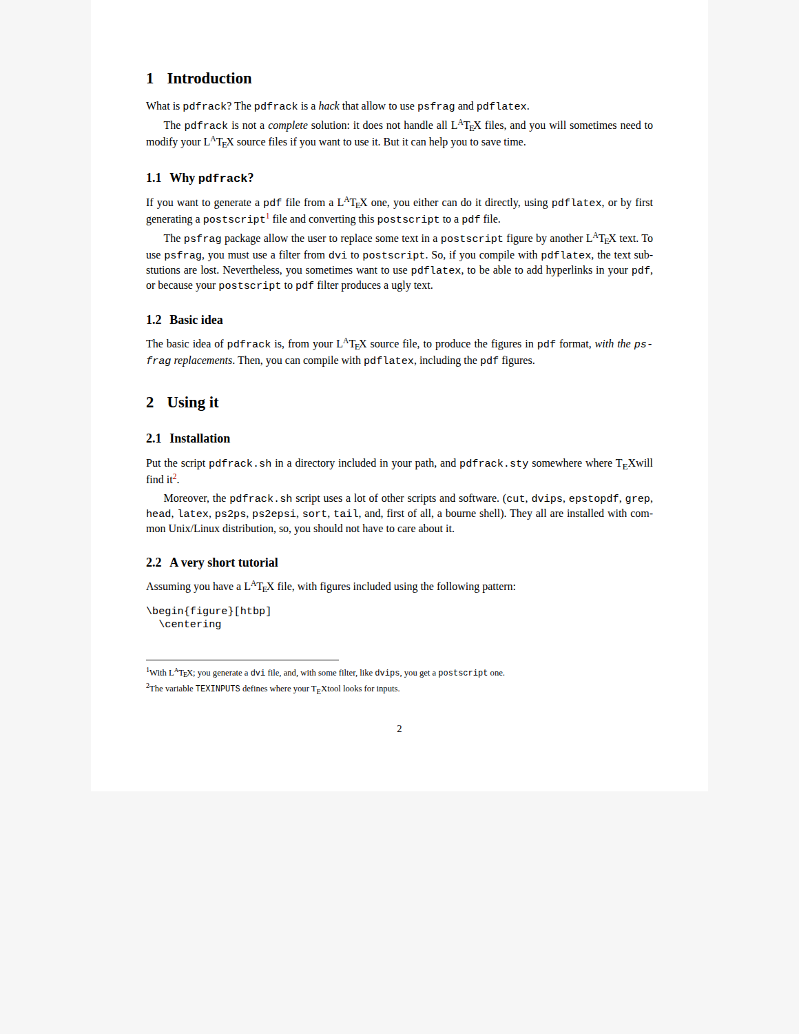1 Introduction
What is pdfrack? The pdfrack is a hack that allow to use psfrag and pdflatex.
The pdfrack is not a complete solution: it does not handle all LATEX files, and you will sometimes need to modify your LATEX source files if you want to use it. But it can help you to save time.
1.1 Why pdfrack?
If you want to generate a pdf file from a LATEX one, you either can do it directly, using pdflatex, or by first generating a postscript1 file and converting this postscript to a pdf file.
The psfrag package allow the user to replace some text in a postscript figure by another LATEX text. To use psfrag, you must use a filter from dvi to postscript. So, if you compile with pdflatex, the text substutions are lost. Nevertheless, you sometimes want to use pdflatex, to be able to add hyperlinks in your pdf, or because your postscript to pdf filter produces a ugly text.
1.2 Basic idea
The basic idea of pdfrack is, from your LATEX source file, to produce the figures in pdf format, with the psfrag replacements. Then, you can compile with pdflatex, including the pdf figures.
2 Using it
2.1 Installation
Put the script pdfrack.sh in a directory included in your path, and pdfrack.sty somewhere where TEXwill find it2.
Moreover, the pdfrack.sh script uses a lot of other scripts and software. (cut, dvips, epstopdf, grep, head, latex, ps2ps, ps2epsi, sort, tail, and, first of all, a bourne shell). They all are installed with common Unix/Linux distribution, so, you should not have to care about it.
2.2 A very short tutorial
Assuming you have a LATEX file, with figures included using the following pattern:
\begin{figure}[htbp] \centering
1 With LATEX; you generate a dvi file, and, with some filter, like dvips, you get a postscript one.
2 The variable TEXINPUTS defines where your TEXtool looks for inputs.
2